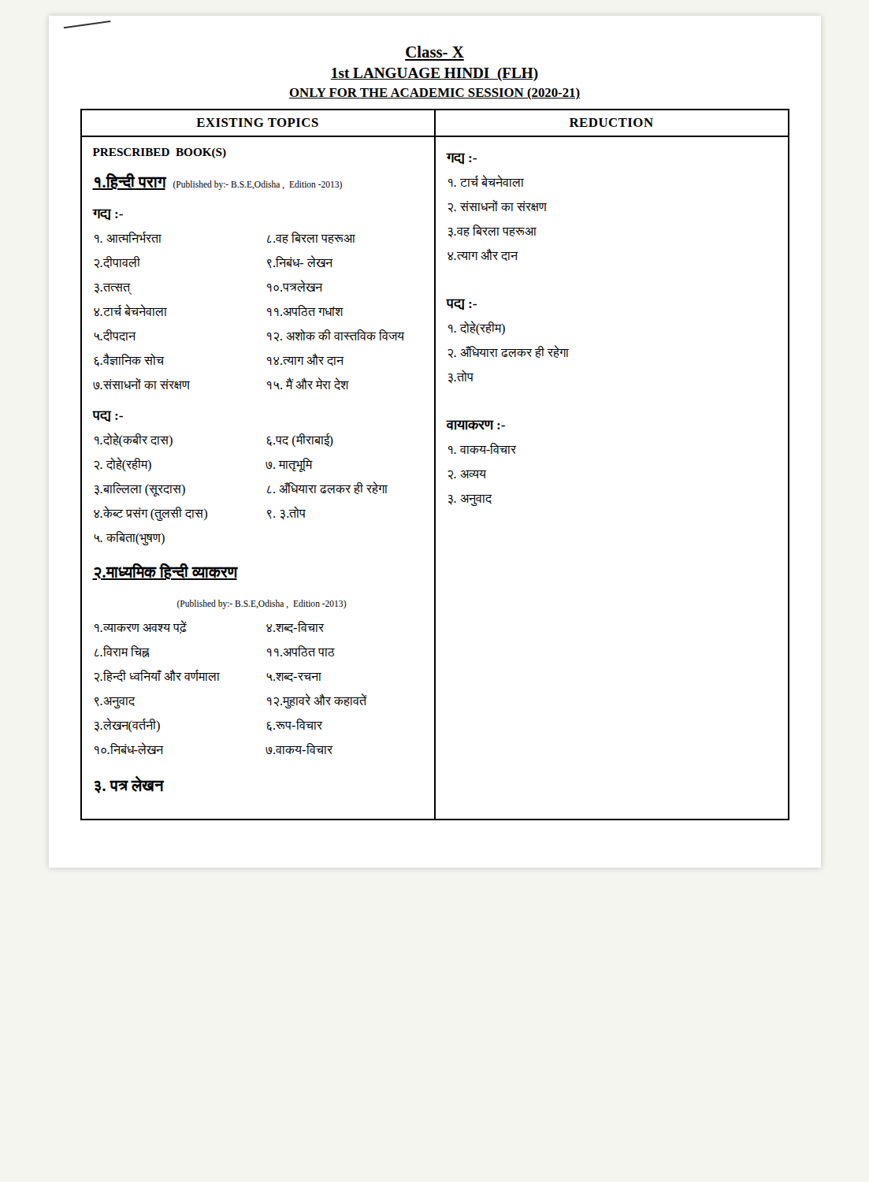Class- X
1st LANGUAGE HINDI (FLH)
ONLY FOR THE ACADEMIC SESSION (2020-21)
| EXISTING TOPICS | REDUCTION |
| --- | --- |
| PRESCRIBED BOOK(S) १.हिन्दी पराग (Published by:- B.S.E,Odisha , Edition -2013) गद्य :- १. आत्मनिर्भरता २.दीपावली ३.तत्सत् ४.टार्च बेचनेवाला ५.दीपदान ६.वैज्ञानिक सोच ७.संसाधनों का संरक्षण ८.वह बिरला पहरूआ ९.निबंध- लेखन १०.पत्रलेखन ११.अपठित गधांश १२. अशोक की वास्तविक विजय १४.त्याग और दान १५. मैं और मेरा देश पद्य :- १.दोहे(कबीर दास) २. दोहे(रहीम) ३.बाल्लिला (सूरदास) ४.केब्ट प्रसंग (तुलसी दास) ५. कबिता(भुषण) ६.पद (मीराबाई) ७. मातृभूमि ८. अँधियारा ढलकर ही रहेगा ९. ३.तोप २.माध्यमिक हिन्दी व्याकरण (Published by:- B.S.E,Odisha , Edition -2013) १.व्याकरण अवश्य पढ़ें ८.विराम चिह्न २.हिन्दी ध्वनियाँ और वर्णमाला ९.अनुवाद ३.लेखन(वर्तनी) १०.निबंध-लेखन ४.शब्द-विचार ११.अपठित पाठ ५.शब्द-रचना १२.मुहावरे और कहावतें ६.रूप-विचार ७.वाकय-विचार ३. पत्र लेखन | गद्य :- १. टार्च बेचनेवाला २. संसाधनों का संरक्षण ३.वह बिरला पहरूआ ४.त्याग और दान पद्य :- १. दोहे(रहीम) २. अँधियारा ढलकर ही रहेगा ३.तोप वायाकरण :- १. वाकय-विचार २. अव्यय ३. अनुवाद |